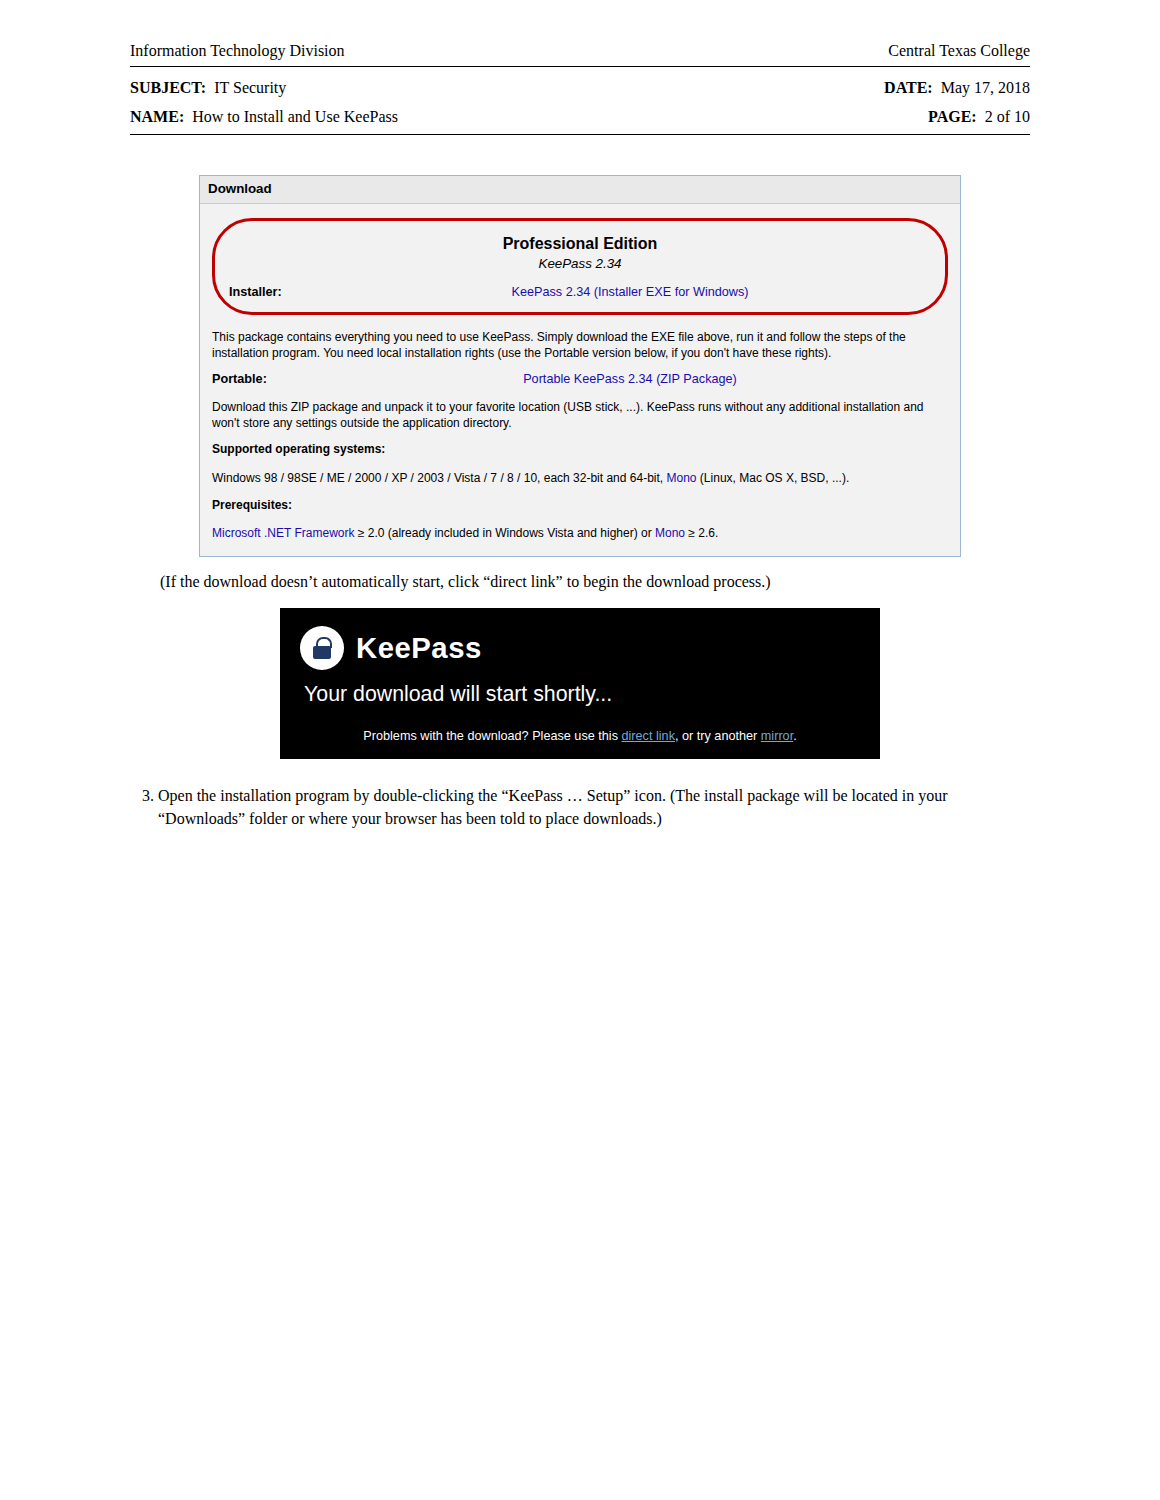Information Technology Division
Central Texas College
SUBJECT: IT Security
DATE: May 17, 2018
NAME: How to Install and Use KeePass
PAGE: 2 of 10
Download
Professional Edition
KeePass 2.34
Installer:
KeePass 2.34 (Installer EXE for Windows)
This package contains everything you need to use KeePass. Simply download the EXE file above, run it and follow the steps of the installation program. You need local installation rights (use the Portable version below, if you don't have these rights).
Portable:
Portable KeePass 2.34 (ZIP Package)
Download this ZIP package and unpack it to your favorite location (USB stick, ...). KeePass runs without any additional installation and won't store any settings outside the application directory.
Supported operating systems:
Windows 98 / 98SE / ME / 2000 / XP / 2003 / Vista / 7 / 8 / 10, each 32-bit and 64-bit, Mono (Linux, Mac OS X, BSD, ...).
Prerequisites:
Microsoft .NET Framework ≥ 2.0 (already included in Windows Vista and higher) or Mono ≥ 2.6.
(If the download doesn’t automatically start, click “direct link” to begin the download process.)
KeePass
Your download will start shortly...
Problems with the download? Please use this direct link, or try another mirror.
Open the installation program by double-clicking the “KeePass … Setup” icon. (The install package will be located in your “Downloads” folder or where your browser has been told to place downloads.)